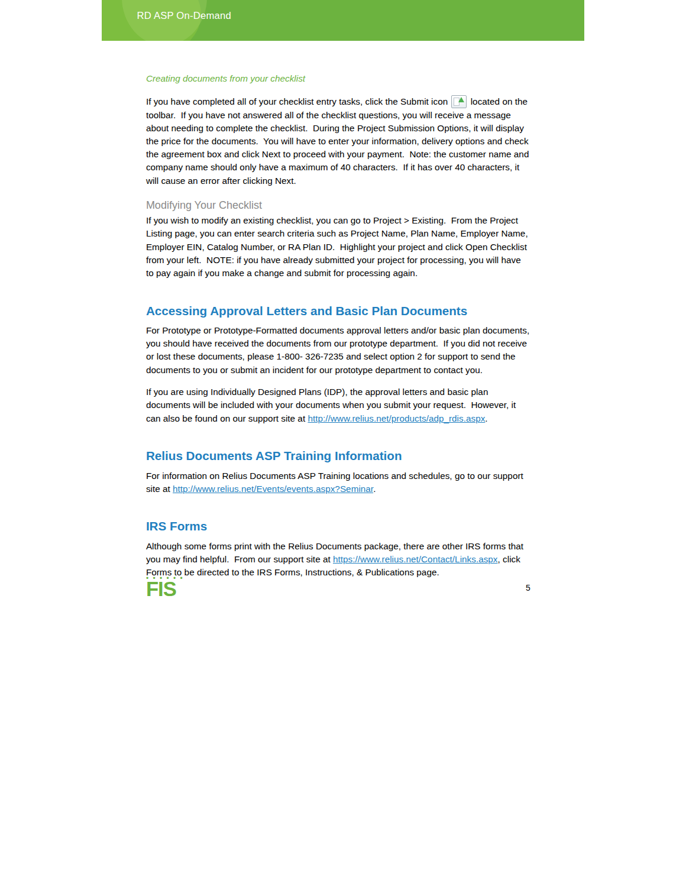RD ASP On-Demand
Creating documents from your checklist
If you have completed all of your checklist entry tasks, click the Submit icon located on the toolbar. If you have not answered all of the checklist questions, you will receive a message about needing to complete the checklist. During the Project Submission Options, it will display the price for the documents. You will have to enter your information, delivery options and check the agreement box and click Next to proceed with your payment. Note: the customer name and company name should only have a maximum of 40 characters. If it has over 40 characters, it will cause an error after clicking Next.
Modifying Your Checklist
If you wish to modify an existing checklist, you can go to Project > Existing. From the Project Listing page, you can enter search criteria such as Project Name, Plan Name, Employer Name, Employer EIN, Catalog Number, or RA Plan ID. Highlight your project and click Open Checklist from your left. NOTE: if you have already submitted your project for processing, you will have to pay again if you make a change and submit for processing again.
Accessing Approval Letters and Basic Plan Documents
For Prototype or Prototype-Formatted documents approval letters and/or basic plan documents, you should have received the documents from our prototype department. If you did not receive or lost these documents, please 1-800- 326-7235 and select option 2 for support to send the documents to you or submit an incident for our prototype department to contact you.
If you are using Individually Designed Plans (IDP), the approval letters and basic plan documents will be included with your documents when you submit your request. However, it can also be found on our support site at http://www.relius.net/products/adp_rdis.aspx.
Relius Documents ASP Training Information
For information on Relius Documents ASP Training locations and schedules, go to our support site at http://www.relius.net/Events/events.aspx?Seminar.
IRS Forms
Although some forms print with the Relius Documents package, there are other IRS forms that you may find helpful. From our support site at https://www.relius.net/Contact/Links.aspx, click Forms to be directed to the IRS Forms, Instructions, & Publications page.
• • • • • •
FIS
5